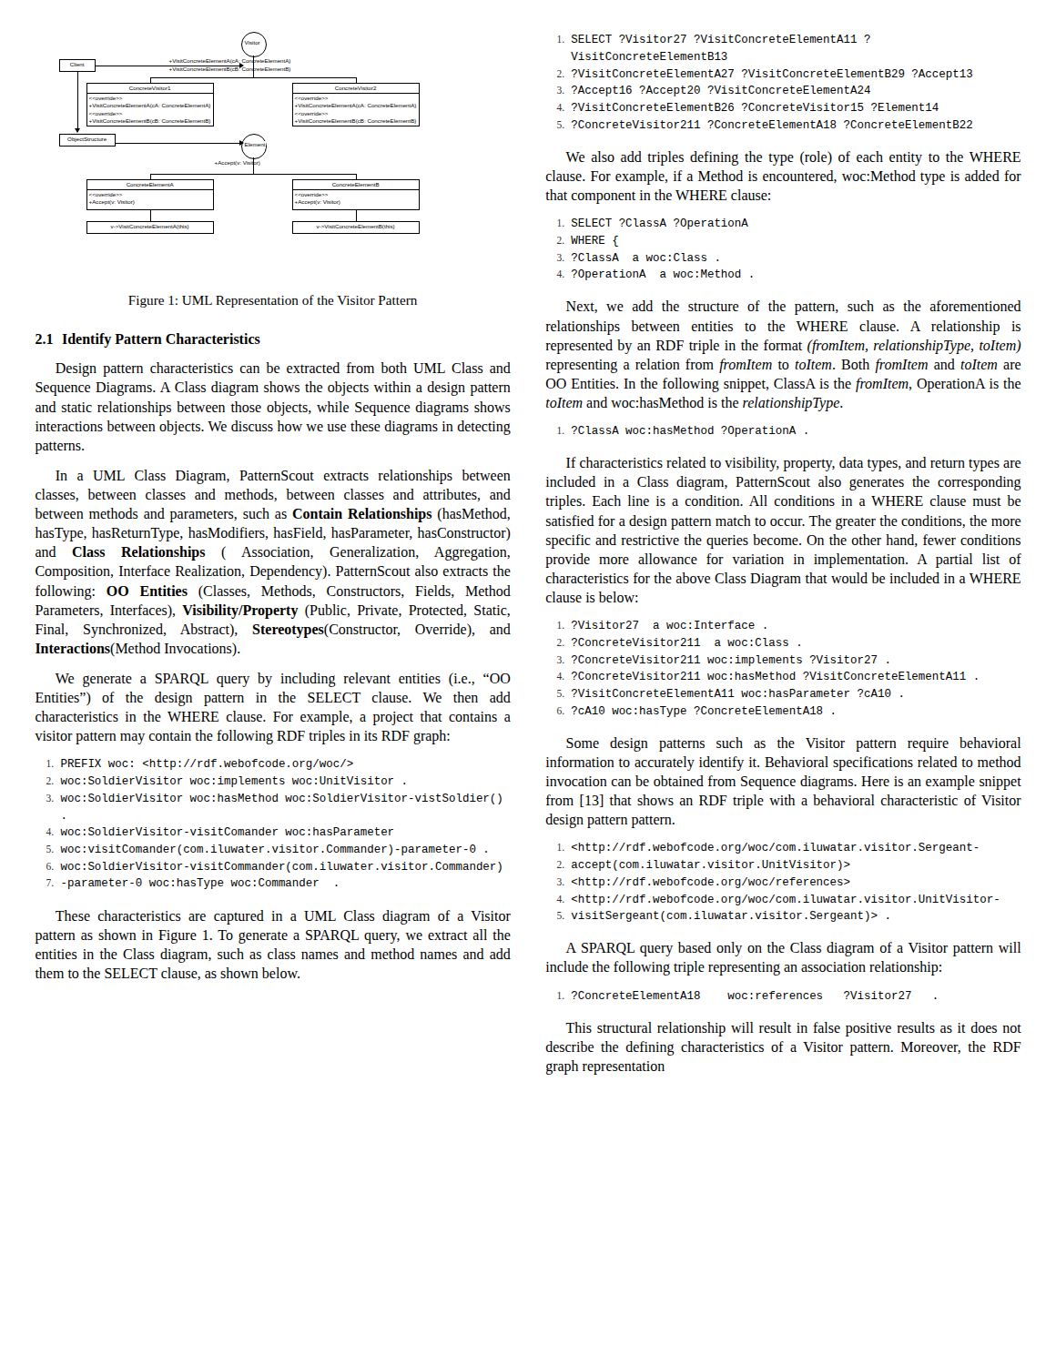Client
Visitor
+VisitConcreteElementA(cA: ConcreteElementA)
+VisitConcreteElementB(cB: ConcreteElementB)
ConcreteVisitor1
<<override>>
+VisitConcreteElementA(cA: ConcreteElementA)
<<override>>
+VisitConcreteElementB(cB: ConcreteElementB)
ConcreteVisitor2
<<override>>
+VisitConcreteElementA(cA: ConcreteElementA)
<<override>>
+VisitConcreteElementB(cB: ConcreteElementB)
ObjectStructure
Element
+Accept(v: Visitor)
ConcreteElementA
<<override>>
+Accept(v: Visitor)
ConcreteElementB
<<override>>
+Accept(v: Visitor)
v->VisitConcreteElementA(this)
v->VisitConcreteElementB(this)
Figure 1: UML Representation of the Visitor Pattern
2.1 Identify Pattern Characteristics
Design pattern characteristics can be extracted from both UML Class and Sequence Diagrams. A Class diagram shows the objects within a design pattern and static relationships between those objects, while Sequence diagrams shows interactions between objects. We discuss how we use these diagrams in detecting patterns.
In a UML Class Diagram, PatternScout extracts relationships between classes, between classes and methods, between classes and attributes, and between methods and parameters, such as Contain Relationships (hasMethod, hasType, hasReturnType, hasModifiers, hasField, hasParameter, hasConstructor) and Class Relationships ( Association, Generalization, Aggregation, Composition, Interface Realization, Dependency). PatternScout also extracts the following: OO Entities (Classes, Methods, Constructors, Fields, Method Parameters, Interfaces), Visibility/Property (Public, Private, Protected, Static, Final, Synchronized, Abstract), Stereotypes(Constructor, Override), and Interactions(Method Invocations).
We generate a SPARQL query by including relevant entities (i.e., “OO Entities”) of the design pattern in the SELECT clause. We then add characteristics in the WHERE clause. For example, a project that contains a visitor pattern may contain the following RDF triples in its RDF graph:
PREFIX woc: <http://rdf.webofcode.org/woc/>
woc:SoldierVisitor woc:implements woc:UnitVisitor .
woc:SoldierVisitor woc:hasMethod woc:SoldierVisitor-vistSoldier() .
woc:SoldierVisitor-visitComander woc:hasParameter
woc:visitComander(com.iluwater.visitor.Commander)-parameter-0 .
woc:SoldierVisitor-visitCommander(com.iluwater.visitor.Commander)
-parameter-0 woc:hasType woc:Commander .
These characteristics are captured in a UML Class diagram of a Visitor pattern as shown in Figure 1. To generate a SPARQL query, we extract all the entities in the Class diagram, such as class names and method names and add them to the SELECT clause, as shown below.
SELECT ?Visitor27 ?VisitConcreteElementA11 ?VisitConcreteElementB13
?VisitConcreteElementA27 ?VisitConcreteElementB29 ?Accept13
?Accept16 ?Accept20 ?VisitConcreteElementA24
?VisitConcreteElementB26 ?ConcreteVisitor15 ?Element14
?ConcreteVisitor211 ?ConcreteElementA18 ?ConcreteElementB22
We also add triples defining the type (role) of each entity to the WHERE clause. For example, if a Method is encountered, woc:Method type is added for that component in the WHERE clause:
SELECT ?ClassA ?OperationA
WHERE {
?ClassA a woc:Class .
?OperationA a woc:Method .
Next, we add the structure of the pattern, such as the aforementioned relationships between entities to the WHERE clause. A relationship is represented by an RDF triple in the format (fromItem, relationshipType, toItem) representing a relation from fromItem to toItem. Both fromItem and toItem are OO Entities. In the following snippet, ClassA is the fromItem, OperationA is the toItem and woc:hasMethod is the relationshipType.
?ClassA woc:hasMethod ?OperationA .
If characteristics related to visibility, property, data types, and return types are included in a Class diagram, PatternScout also generates the corresponding triples. Each line is a condition. All conditions in a WHERE clause must be satisfied for a design pattern match to occur. The greater the conditions, the more specific and restrictive the queries become. On the other hand, fewer conditions provide more allowance for variation in implementation. A partial list of characteristics for the above Class Diagram that would be included in a WHERE clause is below:
?Visitor27 a woc:Interface .
?ConcreteVisitor211 a woc:Class .
?ConcreteVisitor211 woc:implements ?Visitor27 .
?ConcreteVisitor211 woc:hasMethod ?VisitConcreteElementA11 .
?VisitConcreteElementA11 woc:hasParameter ?cA10 .
?cA10 woc:hasType ?ConcreteElementA18 .
Some design patterns such as the Visitor pattern require behavioral information to accurately identify it. Behavioral specifications related to method invocation can be obtained from Sequence diagrams. Here is an example snippet from [13] that shows an RDF triple with a behavioral characteristic of Visitor design pattern pattern.
<http://rdf.webofcode.org/woc/com.iluwatar.visitor.Sergeant-
accept(com.iluwatar.visitor.UnitVisitor)>
<http://rdf.webofcode.org/woc/references>
<http://rdf.webofcode.org/woc/com.iluwatar.visitor.UnitVisitor-
visitSergeant(com.iluwatar.visitor.Sergeant)> .
A SPARQL query based only on the Class diagram of a Visitor pattern will include the following triple representing an association relationship:
?ConcreteElementA18 woc:references ?Visitor27 .
This structural relationship will result in false positive results as it does not describe the defining characteristics of a Visitor pattern. Moreover, the RDF graph representation